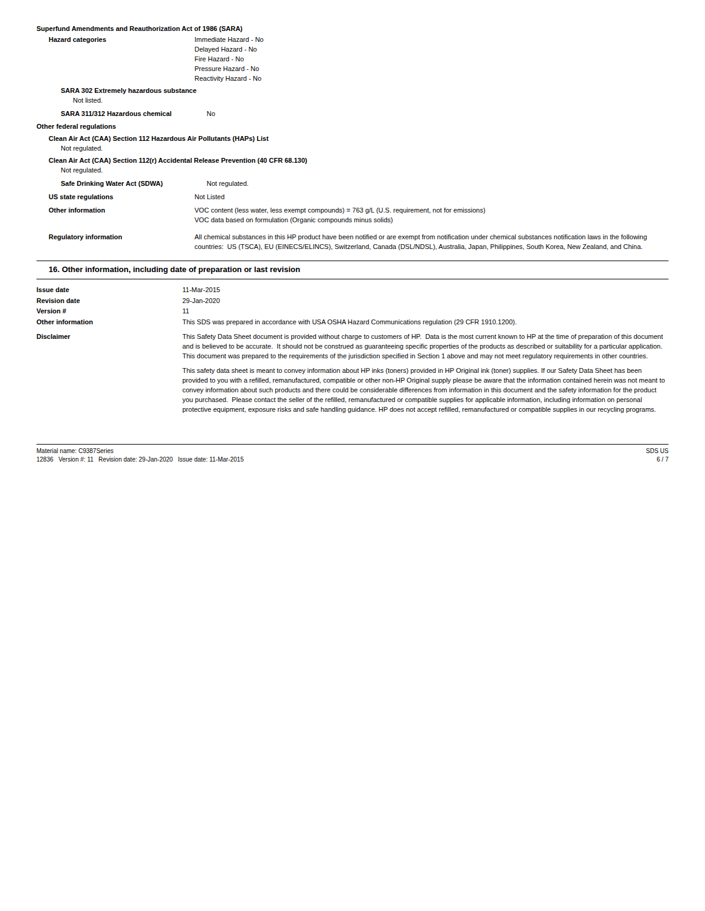Superfund Amendments and Reauthorization Act of 1986 (SARA)
Hazard categories
Immediate Hazard - No
Delayed Hazard - No
Fire Hazard - No
Pressure Hazard - No
Reactivity Hazard - No
SARA 302 Extremely hazardous substance
Not listed.
SARA 311/312 Hazardous chemical
No
Other federal regulations
Clean Air Act (CAA) Section 112 Hazardous Air Pollutants (HAPs) List
Not regulated.
Clean Air Act (CAA) Section 112(r) Accidental Release Prevention (40 CFR 68.130)
Not regulated.
Safe Drinking Water Act (SDWA)
Not regulated.
US state regulations
Not Listed
Other information
VOC content (less water, less exempt compounds) = 763 g/L (U.S. requirement, not for emissions)
VOC data based on formulation (Organic compounds minus solids)
Regulatory information
All chemical substances in this HP product have been notified or are exempt from notification under chemical substances notification laws in the following countries: US (TSCA), EU (EINECS/ELINCS), Switzerland, Canada (DSL/NDSL), Australia, Japan, Philippines, South Korea, New Zealand, and China.
16. Other information, including date of preparation or last revision
Issue date
11-Mar-2015
Revision date
29-Jan-2020
Version #
11
Other information
This SDS was prepared in accordance with USA OSHA Hazard Communications regulation (29 CFR 1910.1200).
Disclaimer
This Safety Data Sheet document is provided without charge to customers of HP. Data is the most current known to HP at the time of preparation of this document and is believed to be accurate. It should not be construed as guaranteeing specific properties of the products as described or suitability for a particular application. This document was prepared to the requirements of the jurisdiction specified in Section 1 above and may not meet regulatory requirements in other countries.
This safety data sheet is meant to convey information about HP inks (toners) provided in HP Original ink (toner) supplies. If our Safety Data Sheet has been provided to you with a refilled, remanufactured, compatible or other non-HP Original supply please be aware that the information contained herein was not meant to convey information about such products and there could be considerable differences from information in this document and the safety information for the product you purchased. Please contact the seller of the refilled, remanufactured or compatible supplies for applicable information, including information on personal protective equipment, exposure risks and safe handling guidance. HP does not accept refilled, remanufactured or compatible supplies in our recycling programs.
Material name: C9387Series
12836 Version #: 11 Revision date: 29-Jan-2020 Issue date: 11-Mar-2015
SDS US
6 / 7